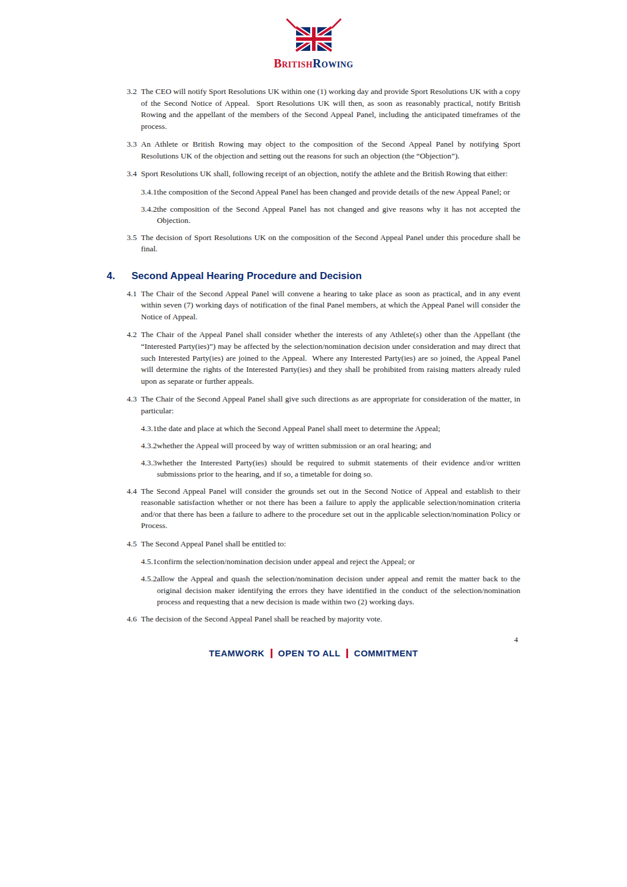British Rowing
3.2
The CEO will notify Sport Resolutions UK within one (1) working day and provide Sport Resolutions UK with a copy of the Second Notice of Appeal. Sport Resolutions UK will then, as soon as reasonably practical, notify British Rowing and the appellant of the members of the Second Appeal Panel, including the anticipated timeframes of the process.
3.3
An Athlete or British Rowing may object to the composition of the Second Appeal Panel by notifying Sport Resolutions UK of the objection and setting out the reasons for such an objection (the “Objection”).
3.4
Sport Resolutions UK shall, following receipt of an objection, notify the athlete and the British Rowing that either:
3.4.1
the composition of the Second Appeal Panel has been changed and provide details of the new Appeal Panel; or
3.4.2
the composition of the Second Appeal Panel has not changed and give reasons why it has not accepted the Objection.
3.5
The decision of Sport Resolutions UK on the composition of the Second Appeal Panel under this procedure shall be final.
4. Second Appeal Hearing Procedure and Decision
4.1
The Chair of the Second Appeal Panel will convene a hearing to take place as soon as practical, and in any event within seven (7) working days of notification of the final Panel members, at which the Appeal Panel will consider the Notice of Appeal.
4.2
The Chair of the Appeal Panel shall consider whether the interests of any Athlete(s) other than the Appellant (the “Interested Party(ies)”) may be affected by the selection/nomination decision under consideration and may direct that such Interested Party(ies) are joined to the Appeal. Where any Interested Party(ies) are so joined, the Appeal Panel will determine the rights of the Interested Party(ies) and they shall be prohibited from raising matters already ruled upon as separate or further appeals.
4.3
The Chair of the Second Appeal Panel shall give such directions as are appropriate for consideration of the matter, in particular:
4.3.1
the date and place at which the Second Appeal Panel shall meet to determine the Appeal;
4.3.2
whether the Appeal will proceed by way of written submission or an oral hearing; and
4.3.3
whether the Interested Party(ies) should be required to submit statements of their evidence and/or written submissions prior to the hearing, and if so, a timetable for doing so.
4.4
The Second Appeal Panel will consider the grounds set out in the Second Notice of Appeal and establish to their reasonable satisfaction whether or not there has been a failure to apply the applicable selection/nomination criteria and/or that there has been a failure to adhere to the procedure set out in the applicable selection/nomination Policy or Process.
4.5
The Second Appeal Panel shall be entitled to:
4.5.1
confirm the selection/nomination decision under appeal and reject the Appeal; or
4.5.2
allow the Appeal and quash the selection/nomination decision under appeal and remit the matter back to the original decision maker identifying the errors they have identified in the conduct of the selection/nomination process and requesting that a new decision is made within two (2) working days.
4.6
The decision of the Second Appeal Panel shall be reached by majority vote.
4
TEAMWORK OPEN TO ALL COMMITMENT